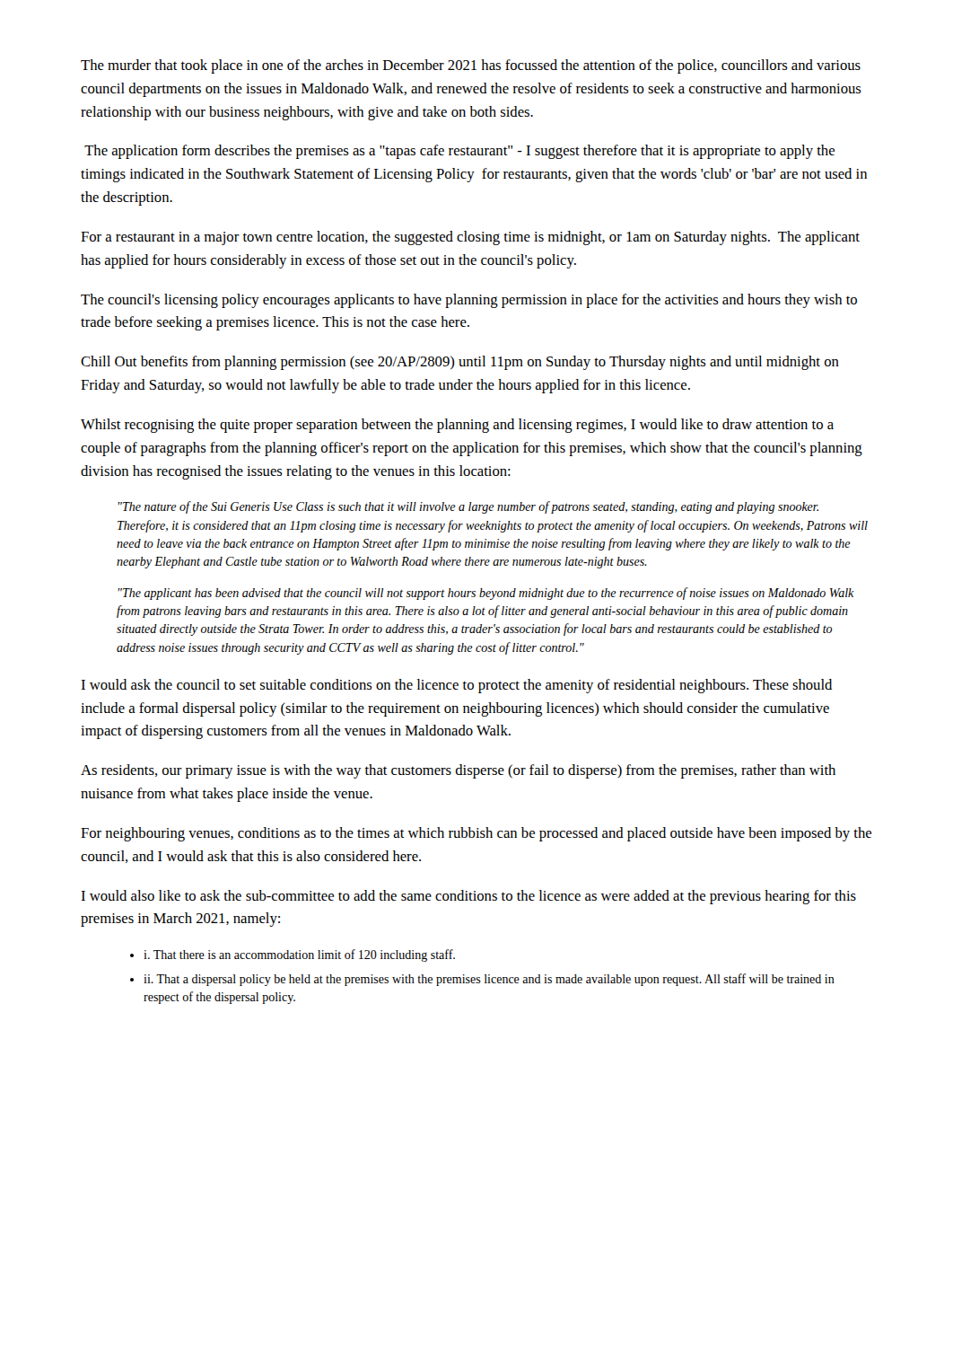The murder that took place in one of the arches in December 2021 has focussed the attention of the police, councillors and various council departments on the issues in Maldonado Walk, and renewed the resolve of residents to seek a constructive and harmonious relationship with our business neighbours, with give and take on both sides.
The application form describes the premises as a "tapas cafe restaurant" - I suggest therefore that it is appropriate to apply the timings indicated in the Southwark Statement of Licensing Policy for restaurants, given that the words 'club' or 'bar' are not used in the description.
For a restaurant in a major town centre location, the suggested closing time is midnight, or 1am on Saturday nights. The applicant has applied for hours considerably in excess of those set out in the council's policy.
The council's licensing policy encourages applicants to have planning permission in place for the activities and hours they wish to trade before seeking a premises licence. This is not the case here.
Chill Out benefits from planning permission (see 20/AP/2809) until 11pm on Sunday to Thursday nights and until midnight on Friday and Saturday, so would not lawfully be able to trade under the hours applied for in this licence.
Whilst recognising the quite proper separation between the planning and licensing regimes, I would like to draw attention to a couple of paragraphs from the planning officer's report on the application for this premises, which show that the council's planning division has recognised the issues relating to the venues in this location:
"The nature of the Sui Generis Use Class is such that it will involve a large number of patrons seated, standing, eating and playing snooker. Therefore, it is considered that an 11pm closing time is necessary for weeknights to protect the amenity of local occupiers. On weekends, Patrons will need to leave via the back entrance on Hampton Street after 11pm to minimise the noise resulting from leaving where they are likely to walk to the nearby Elephant and Castle tube station or to Walworth Road where there are numerous late-night buses.
"The applicant has been advised that the council will not support hours beyond midnight due to the recurrence of noise issues on Maldonado Walk from patrons leaving bars and restaurants in this area. There is also a lot of litter and general anti-social behaviour in this area of public domain situated directly outside the Strata Tower. In order to address this, a trader's association for local bars and restaurants could be established to address noise issues through security and CCTV as well as sharing the cost of litter control."
I would ask the council to set suitable conditions on the licence to protect the amenity of residential neighbours. These should include a formal dispersal policy (similar to the requirement on neighbouring licences) which should consider the cumulative impact of dispersing customers from all the venues in Maldonado Walk.
As residents, our primary issue is with the way that customers disperse (or fail to disperse) from the premises, rather than with nuisance from what takes place inside the venue.
For neighbouring venues, conditions as to the times at which rubbish can be processed and placed outside have been imposed by the council, and I would ask that this is also considered here.
I would also like to ask the sub-committee to add the same conditions to the licence as were added at the previous hearing for this premises in March 2021, namely:
i. That there is an accommodation limit of 120 including staff.
ii. That a dispersal policy be held at the premises with the premises licence and is made available upon request. All staff will be trained in respect of the dispersal policy.